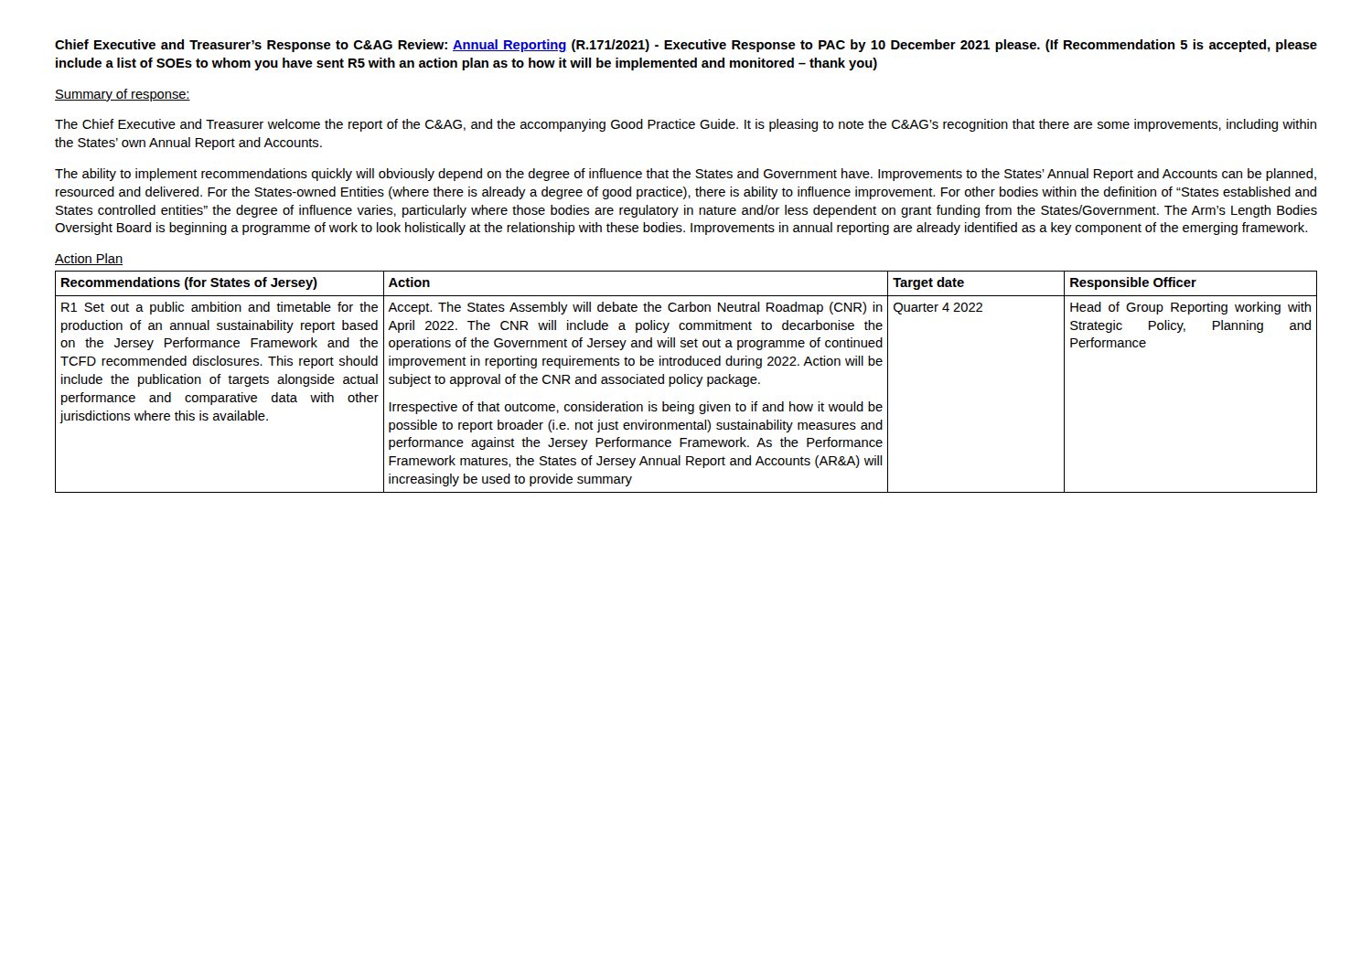Chief Executive and Treasurer’s Response to C&AG Review: Annual Reporting (R.171/2021) - Executive Response to PAC by 10 December 2021 please. (If Recommendation 5 is accepted, please include a list of SOEs to whom you have sent R5 with an action plan as to how it will be implemented and monitored – thank you)
Summary of response:
The Chief Executive and Treasurer welcome the report of the C&AG, and the accompanying Good Practice Guide. It is pleasing to note the C&AG’s recognition that there are some improvements, including within the States’ own Annual Report and Accounts.
The ability to implement recommendations quickly will obviously depend on the degree of influence that the States and Government have. Improvements to the States’ Annual Report and Accounts can be planned, resourced and delivered. For the States-owned Entities (where there is already a degree of good practice), there is ability to influence improvement. For other bodies within the definition of “States established and States controlled entities” the degree of influence varies, particularly where those bodies are regulatory in nature and/or less dependent on grant funding from the States/Government. The Arm’s Length Bodies Oversight Board is beginning a programme of work to look holistically at the relationship with these bodies. Improvements in annual reporting are already identified as a key component of the emerging framework.
Action Plan
| Recommendations (for States of Jersey) | Action | Target date | Responsible Officer |
| --- | --- | --- | --- |
| R1 Set out a public ambition and timetable for the production of an annual sustainability report based on the Jersey Performance Framework and the TCFD recommended disclosures. This report should include the publication of targets alongside actual performance and comparative data with other jurisdictions where this is available. | Accept. The States Assembly will debate the Carbon Neutral Roadmap (CNR) in April 2022. The CNR will include a policy commitment to decarbonise the operations of the Government of Jersey and will set out a programme of continued improvement in reporting requirements to be introduced during 2022. Action will be subject to approval of the CNR and associated policy package. Irrespective of that outcome, consideration is being given to if and how it would be possible to report broader (i.e. not just environmental) sustainability measures and performance against the Jersey Performance Framework. As the Performance Framework matures, the States of Jersey Annual Report and Accounts (AR&A) will increasingly be used to provide summary | Quarter 4 2022 | Head of Group Reporting working with Strategic Policy, Planning and Performance |